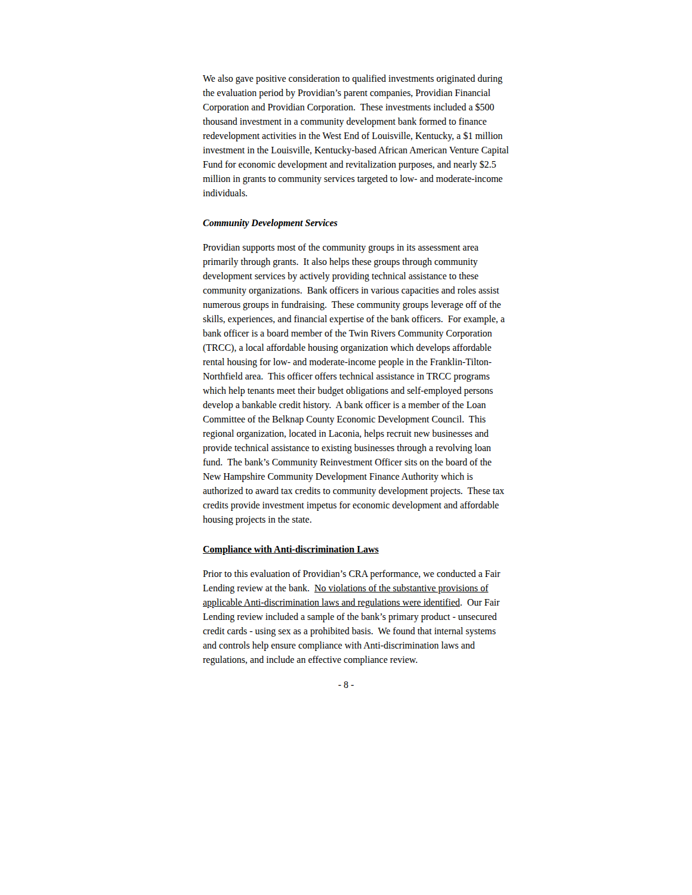We also gave positive consideration to qualified investments originated during the evaluation period by Providian’s parent companies, Providian Financial Corporation and Providian Corporation. These investments included a $500 thousand investment in a community development bank formed to finance redevelopment activities in the West End of Louisville, Kentucky, a $1 million investment in the Louisville, Kentucky-based African American Venture Capital Fund for economic development and revitalization purposes, and nearly $2.5 million in grants to community services targeted to low- and moderate-income individuals.
Community Development Services
Providian supports most of the community groups in its assessment area primarily through grants. It also helps these groups through community development services by actively providing technical assistance to these community organizations. Bank officers in various capacities and roles assist numerous groups in fundraising. These community groups leverage off of the skills, experiences, and financial expertise of the bank officers. For example, a bank officer is a board member of the Twin Rivers Community Corporation (TRCC), a local affordable housing organization which develops affordable rental housing for low- and moderate-income people in the Franklin-Tilton-Northfield area. This officer offers technical assistance in TRCC programs which help tenants meet their budget obligations and self-employed persons develop a bankable credit history. A bank officer is a member of the Loan Committee of the Belknap County Economic Development Council. This regional organization, located in Laconia, helps recruit new businesses and provide technical assistance to existing businesses through a revolving loan fund. The bank’s Community Reinvestment Officer sits on the board of the New Hampshire Community Development Finance Authority which is authorized to award tax credits to community development projects. These tax credits provide investment impetus for economic development and affordable housing projects in the state.
Compliance with Anti-discrimination Laws
Prior to this evaluation of Providian’s CRA performance, we conducted a Fair Lending review at the bank. No violations of the substantive provisions of applicable Anti-discrimination laws and regulations were identified. Our Fair Lending review included a sample of the bank’s primary product - unsecured credit cards - using sex as a prohibited basis. We found that internal systems and controls help ensure compliance with Anti-discrimination laws and regulations, and include an effective compliance review.
- 8 -